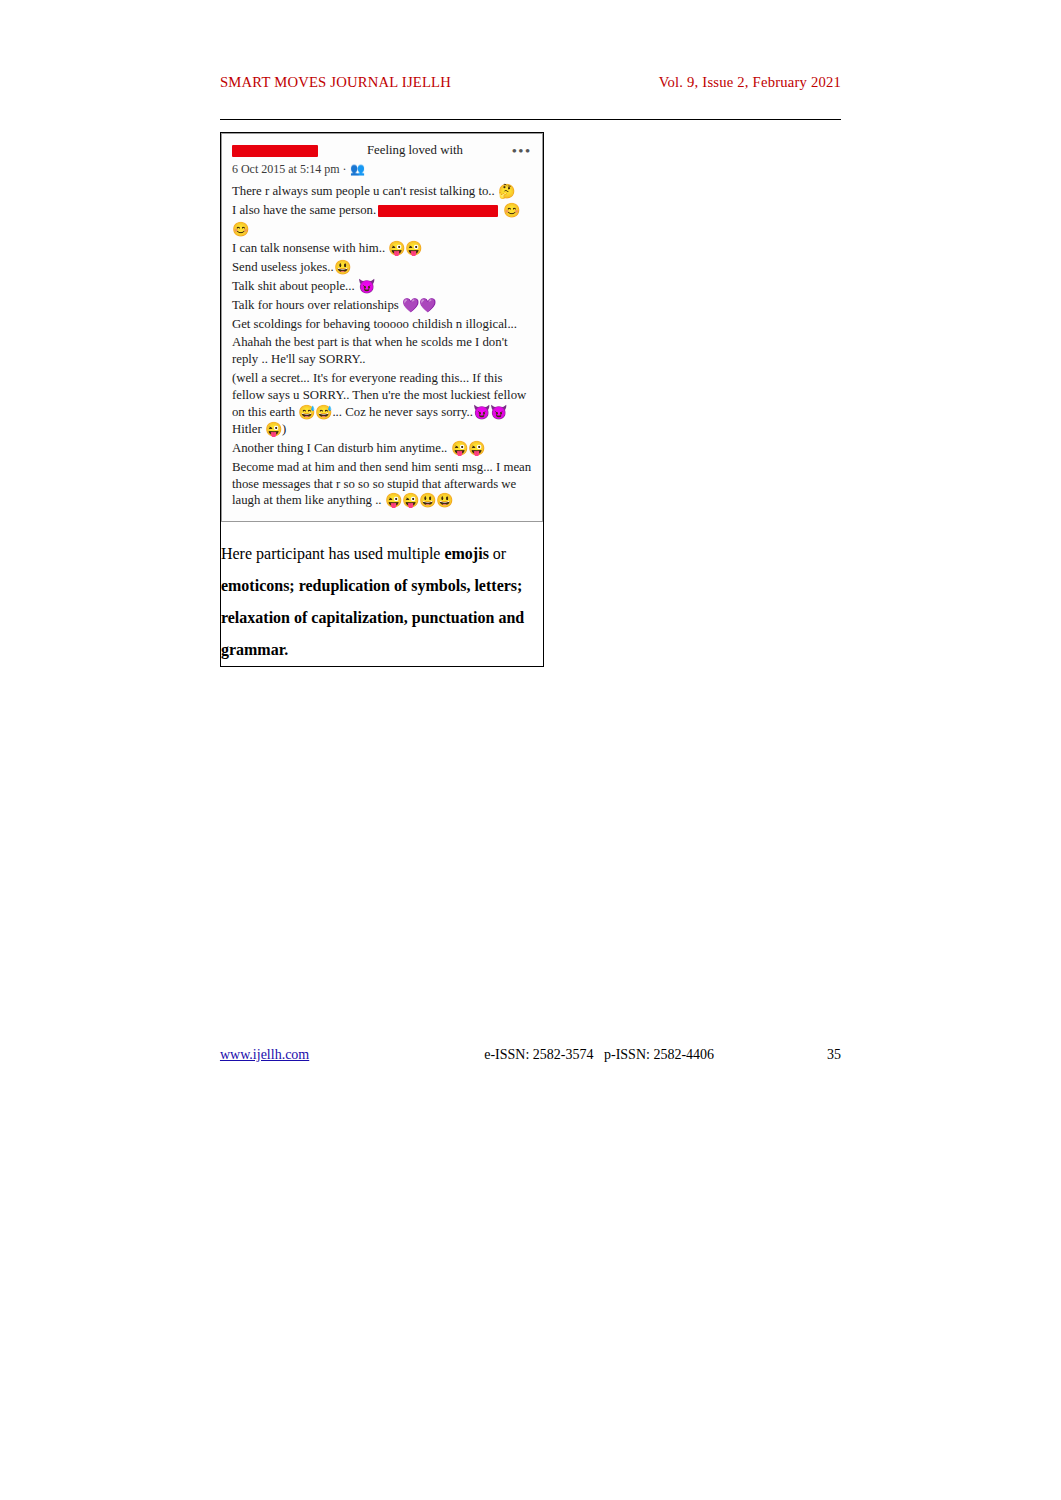SMART MOVES JOURNAL IJELLH Vol. 9, Issue 2, February 2021
| Feeling loved with ••• 6 Oct 2015 at 5:14 pm · 👥 There r always sum people u can't resist talking to.. 🤔 I also have the same person. 😊 😊 I can talk nonsense with him.. 😜 😜 Send useless jokes.. 😃 Talk shit about people... 😈 Talk for hours over relationships 💜 💜 Get scoldings for behaving tooooo childish n illogical... Ahahah the best part is that when he scolds me I don't reply .. He'll say SORRY.. (well a secret... It's for everyone reading this... If this fellow says u SORRY.. Then u're the most luckiest fellow on this earth 😅 😅 ... Coz he never says sorry.. 😈 😈 Hitler 😜 ) Another thing I Can disturb him anytime.. 😜 😜 Become mad at him and then send him senti msg... I mean those messages that r so so so stupid that afterwards we laugh at them like anything .. 😜 😜 😃 😃 Here participant has used multiple emojis or emoticons; reduplication of symbols, letters; relaxation of capitalization, punctuation and grammar. | |
www.ijellh.com e-ISSN: 2582-3574 p-ISSN: 2582-4406 35